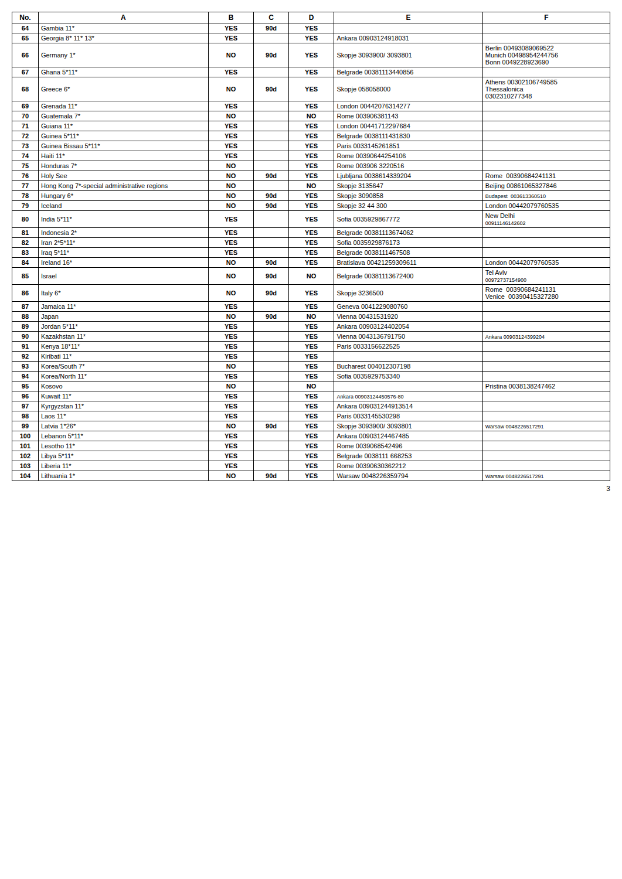| No. | A | B | C | D | E | F |
| --- | --- | --- | --- | --- | --- | --- |
| 64 | Gambia 11* | YES | 90d | YES | | |
| 65 | Georgia 8* 11* 13* | YES | | YES | Ankara 00903124918031 | |
| 66 | Germany 1* | NO | 90d | YES | Skopje 3093900/ 3093801 | Berlin 00493089069522 Munich 00498954244756 Bonn 0049228923690 |
| 67 | Ghana 5*11* | YES | | YES | Belgrade 00381113440856 | |
| 68 | Greece 6* | NO | 90d | YES | Skopje 058058000 | Athens 00302106749585 Thessalonica 0302310277348 |
| 69 | Grenada 11* | YES | | YES | London 00442076314277 | |
| 70 | Guatemala 7* | NO | | NO | Rome 003906381143 | |
| 71 | Guiana 11* | YES | | YES | London 00441712297684 | |
| 72 | Guinea 5*11* | YES | | YES | Belgrade 0038111431830 | |
| 73 | Guinea Bissau 5*11* | YES | | YES | Paris 0033145261851 | |
| 74 | Haiti 11* | YES | | YES | Rome 00390644254106 | |
| 75 | Honduras 7* | NO | | YES | Rome 003906 3220516 | |
| 76 | Holy See | NO | 90d | YES | Ljubljana 0038614339204 | Rome 00390684241131 |
| 77 | Hong Kong 7*-special administrative regions | NO | | NO | Skopje 3135647 | Beijing 00861065327846 |
| 78 | Hungary 6* | NO | 90d | YES | Skopje 3090858 | Budapest 003613360510 |
| 79 | Iceland | NO | 90d | YES | Skopje 32 44 300 | London 00442079760535 |
| 80 | India 5*11* | YES | | YES | Sofia 0035929867772 | New Delhi 00911146142602 |
| 81 | Indonesia 2* | YES | | YES | Belgrade 00381113674062 | |
| 82 | Iran 2*5*11* | YES | | YES | Sofia 0035929876173 | |
| 83 | Iraq 5*11* | YES | | YES | Belgrade 0038111467508 | |
| 84 | Ireland 16* | NO | 90d | YES | Bratislava 00421259309611 | London 00442079760535 |
| 85 | Israel | NO | 90d | NO | Belgrade 00381113672400 | Tel Aviv 00972737154900 |
| 86 | Italy 6* | NO | 90d | YES | Skopje 3236500 | Rome 00390684241131 Venice 00390415327280 |
| 87 | Jamaica 11* | YES | | YES | Geneva 0041229080760 | |
| 88 | Japan | NO | 90d | NO | Vienna 00431531920 | |
| 89 | Jordan 5*11* | YES | | YES | Ankara 00903124402054 | |
| 90 | Kazakhstan 11* | YES | | YES | Vienna 0043136791750 | Ankara 00903124399204 |
| 91 | Kenya 18*11* | YES | | YES | Paris 0033156622525 | |
| 92 | Kiribati 11* | YES | | YES | | |
| 93 | Korea/South 7* | NO | | YES | Bucharest 004012307198 | |
| 94 | Korea/North 11* | YES | | YES | Sofia 0035929753340 | |
| 95 | Kosovo | NO | | NO | | Pristina 0038138247462 |
| 96 | Kuwait 11* | YES | | YES | Ankara 00903124450576-80 | |
| 97 | Kyrgyzstan 11* | YES | | YES | Ankara 009031244913514 | |
| 98 | Laos 11* | YES | | YES | Paris 0033145530298 | |
| 99 | Latvia 1*26* | NO | 90d | YES | Skopje 3093900/ 3093801 | Warsaw 0048226517291 |
| 100 | Lebanon 5*11* | YES | | YES | Ankara 00903124467485 | |
| 101 | Lesotho 11* | YES | | YES | Rome 0039068542496 | |
| 102 | Libya 5*11* | YES | | YES | Belgrade 0038111 668253 | |
| 103 | Liberia 11* | YES | | YES | Rome 00390630362212 | |
| 104 | Lithuania 1* | NO | 90d | YES | Warsaw 0048226359794 | Warsaw 0048226517291 |
3